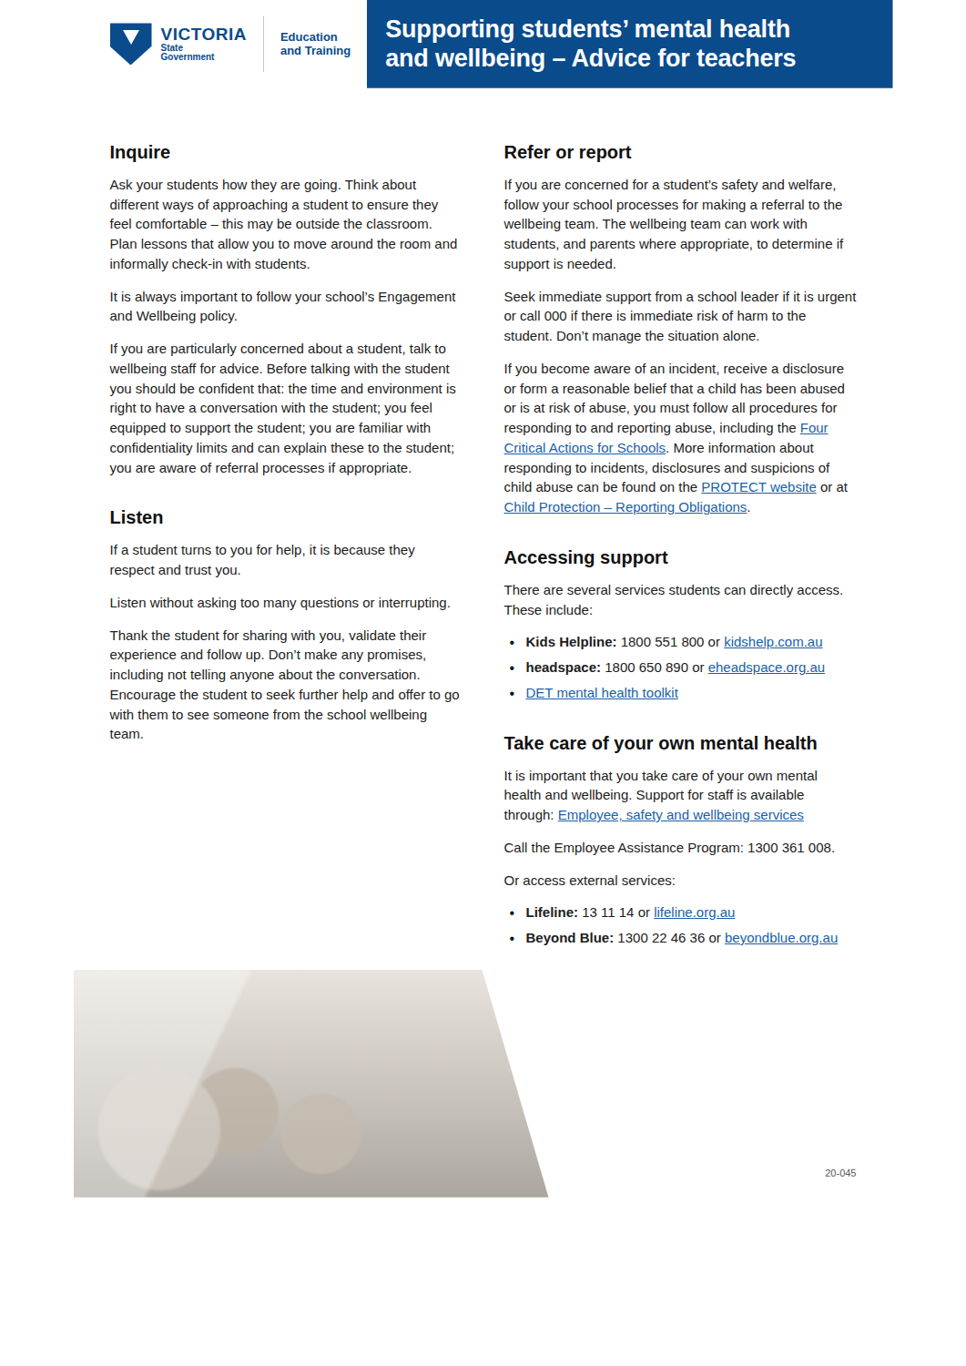VICTORIA State
Government
Education
and Training
Supporting students’ mental health
and wellbeing – Advice for teachers
Inquire
Ask your students how they are going. Think about different ways of approaching a student to ensure they feel comfortable – this may be outside the classroom. Plan lessons that allow you to move around the room and informally check-in with students.
It is always important to follow your school’s Engagement and Wellbeing policy.
If you are particularly concerned about a student, talk to wellbeing staff for advice. Before talking with the student you should be confident that: the time and environment is right to have a conversation with the student; you feel equipped to support the student; you are familiar with confidentiality limits and can explain these to the student; you are aware of referral processes if appropriate.
Listen
If a student turns to you for help, it is because they respect and trust you.
Listen without asking too many questions or interrupting.
Thank the student for sharing with you, validate their experience and follow up. Don’t make any promises, including not telling anyone about the conversation. Encourage the student to seek further help and offer to go with them to see someone from the school wellbeing team.
Refer or report
If you are concerned for a student’s safety and welfare, follow your school processes for making a referral to the wellbeing team. The wellbeing team can work with students, and parents where appropriate, to determine if support is needed.
Seek immediate support from a school leader if it is urgent or call 000 if there is immediate risk of harm to the student. Don’t manage the situation alone.
If you become aware of an incident, receive a disclosure or form a reasonable belief that a child has been abused or is at risk of abuse, you must follow all procedures for responding to and reporting abuse, including the Four Critical Actions for Schools. More information about responding to incidents, disclosures and suspicions of child abuse can be found on the PROTECT website or at Child Protection – Reporting Obligations.
Accessing support
There are several services students can directly access. These include:
Kids Helpline: 1800 551 800 or kidshelp.com.au
headspace: 1800 650 890 or eheadspace.org.au
DET mental health toolkit
Take care of your own mental health
It is important that you take care of your own mental health and wellbeing. Support for staff is available through: Employee, safety and wellbeing services
Call the Employee Assistance Program: 1300 361 008.
Or access external services:
Lifeline: 13 11 14 or lifeline.org.au
Beyond Blue: 1300 22 46 36 or beyondblue.org.au
20-045